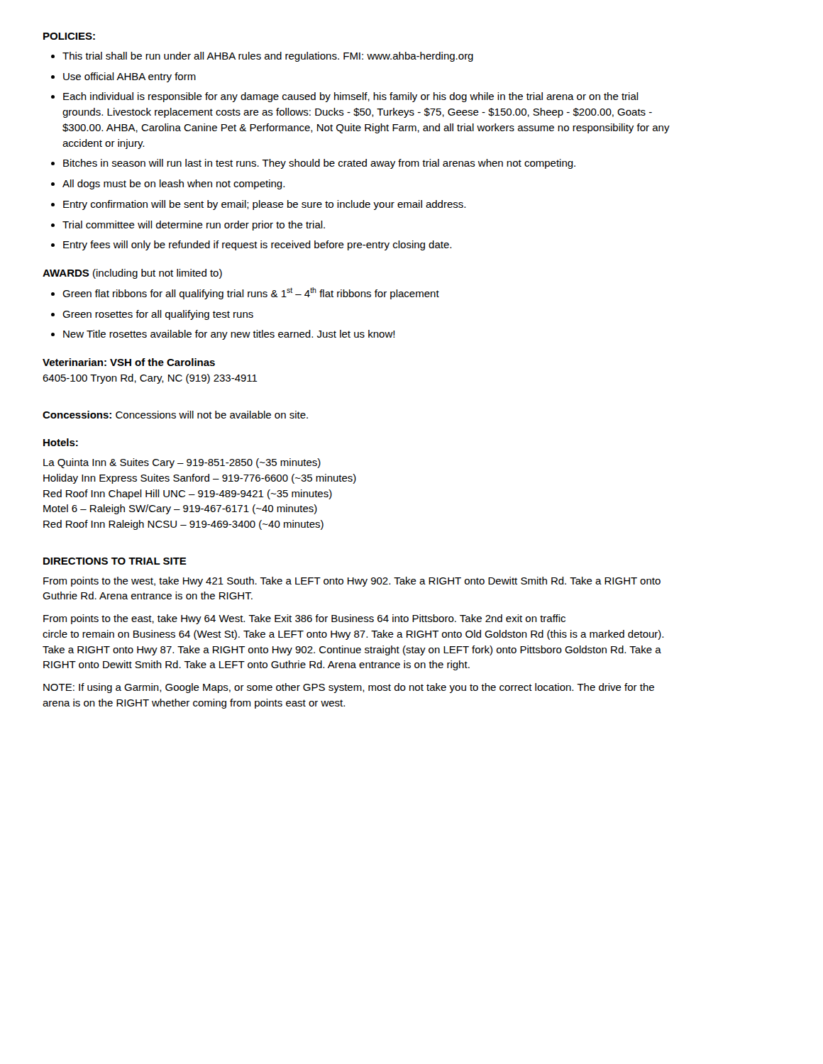POLICIES:
This trial shall be run under all AHBA rules and regulations. FMI: www.ahba-herding.org
Use official AHBA entry form
Each individual is responsible for any damage caused by himself, his family or his dog while in the trial arena or on the trial grounds. Livestock replacement costs are as follows: Ducks - $50, Turkeys - $75, Geese - $150.00, Sheep - $200.00, Goats - $300.00. AHBA, Carolina Canine Pet & Performance, Not Quite Right Farm, and all trial workers assume no responsibility for any accident or injury.
Bitches in season will run last in test runs. They should be crated away from trial arenas when not competing.
All dogs must be on leash when not competing.
Entry confirmation will be sent by email; please be sure to include your email address.
Trial committee will determine run order prior to the trial.
Entry fees will only be refunded if request is received before pre-entry closing date.
AWARDS (including but not limited to)
Green flat ribbons for all qualifying trial runs & 1st – 4th flat ribbons for placement
Green rosettes for all qualifying test runs
New Title rosettes available for any new titles earned. Just let us know!
Veterinarian: VSH of the Carolinas
6405-100 Tryon Rd, Cary, NC (919) 233-4911
Concessions: Concessions will not be available on site.
Hotels:
La Quinta Inn & Suites Cary – 919-851-2850 (~35 minutes)
Holiday Inn Express Suites Sanford – 919-776-6600 (~35 minutes)
Red Roof Inn Chapel Hill UNC – 919-489-9421 (~35 minutes)
Motel 6 – Raleigh SW/Cary – 919-467-6171 (~40 minutes)
Red Roof Inn Raleigh NCSU – 919-469-3400 (~40 minutes)
DIRECTIONS TO TRIAL SITE
From points to the west, take Hwy 421 South. Take a LEFT onto Hwy 902. Take a RIGHT onto Dewitt Smith Rd. Take a RIGHT onto Guthrie Rd. Arena entrance is on the RIGHT.
From points to the east, take Hwy 64 West. Take Exit 386 for Business 64 into Pittsboro. Take 2nd exit on traffic
circle to remain on Business 64 (West St). Take a LEFT onto Hwy 87. Take a RIGHT onto Old Goldston Rd (this is a marked detour). Take a RIGHT onto Hwy 87. Take a RIGHT onto Hwy 902. Continue straight (stay on LEFT fork) onto Pittsboro Goldston Rd. Take a RIGHT onto Dewitt Smith Rd. Take a LEFT onto Guthrie Rd. Arena entrance is on the right.
NOTE: If using a Garmin, Google Maps, or some other GPS system, most do not take you to the correct location. The drive for the arena is on the RIGHT whether coming from points east or west.